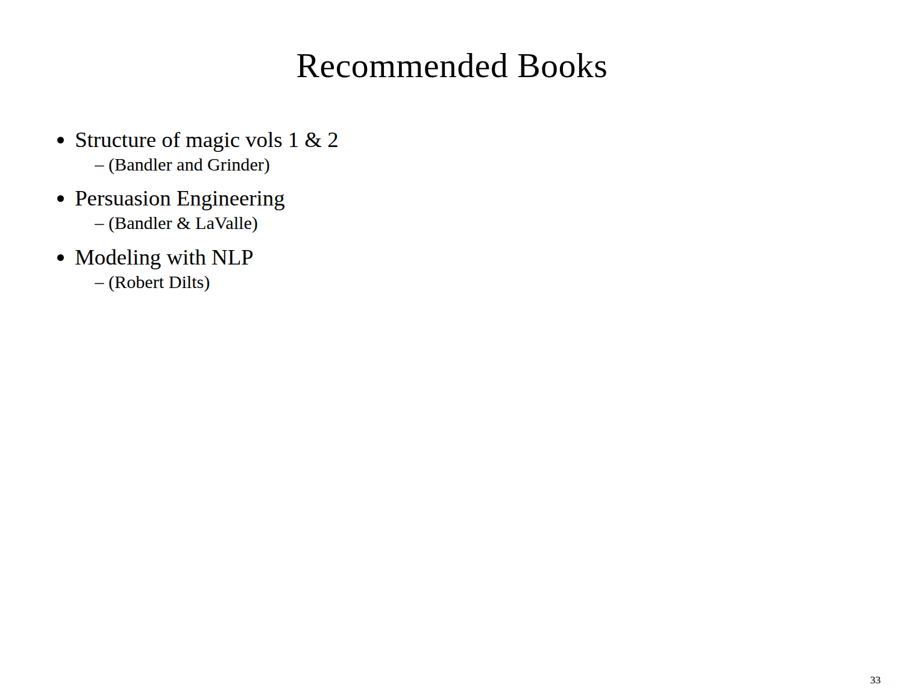Recommended Books
Structure of magic vols 1 & 2
(Bandler and Grinder)
Persuasion Engineering
(Bandler & LaValle)
Modeling with NLP
(Robert Dilts)
33